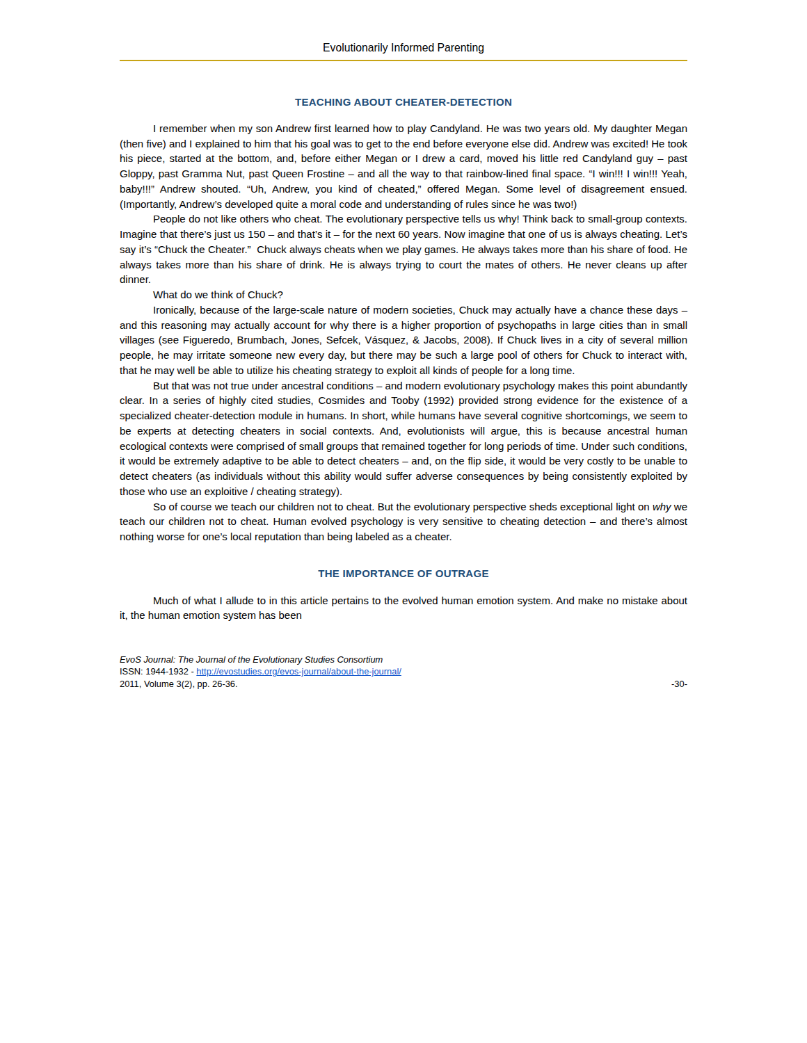Evolutionarily Informed Parenting
TEACHING ABOUT CHEATER-DETECTION
I remember when my son Andrew first learned how to play Candyland. He was two years old. My daughter Megan (then five) and I explained to him that his goal was to get to the end before everyone else did. Andrew was excited! He took his piece, started at the bottom, and, before either Megan or I drew a card, moved his little red Candyland guy – past Gloppy, past Gramma Nut, past Queen Frostine – and all the way to that rainbow-lined final space. “I win!!! I win!!! Yeah, baby!!!” Andrew shouted. “Uh, Andrew, you kind of cheated,” offered Megan. Some level of disagreement ensued. (Importantly, Andrew’s developed quite a moral code and understanding of rules since he was two!)
People do not like others who cheat. The evolutionary perspective tells us why! Think back to small-group contexts. Imagine that there’s just us 150 – and that’s it – for the next 60 years. Now imagine that one of us is always cheating. Let’s say it’s “Chuck the Cheater.” Chuck always cheats when we play games. He always takes more than his share of food. He always takes more than his share of drink. He is always trying to court the mates of others. He never cleans up after dinner.
What do we think of Chuck?
Ironically, because of the large-scale nature of modern societies, Chuck may actually have a chance these days – and this reasoning may actually account for why there is a higher proportion of psychopaths in large cities than in small villages (see Figueredo, Brumbach, Jones, Sefcek, Vásquez, & Jacobs, 2008). If Chuck lives in a city of several million people, he may irritate someone new every day, but there may be such a large pool of others for Chuck to interact with, that he may well be able to utilize his cheating strategy to exploit all kinds of people for a long time.
But that was not true under ancestral conditions – and modern evolutionary psychology makes this point abundantly clear. In a series of highly cited studies, Cosmides and Tooby (1992) provided strong evidence for the existence of a specialized cheater-detection module in humans. In short, while humans have several cognitive shortcomings, we seem to be experts at detecting cheaters in social contexts. And, evolutionists will argue, this is because ancestral human ecological contexts were comprised of small groups that remained together for long periods of time. Under such conditions, it would be extremely adaptive to be able to detect cheaters – and, on the flip side, it would be very costly to be unable to detect cheaters (as individuals without this ability would suffer adverse consequences by being consistently exploited by those who use an exploitive / cheating strategy).
So of course we teach our children not to cheat. But the evolutionary perspective sheds exceptional light on why we teach our children not to cheat. Human evolved psychology is very sensitive to cheating detection – and there’s almost nothing worse for one’s local reputation than being labeled as a cheater.
THE IMPORTANCE OF OUTRAGE
Much of what I allude to in this article pertains to the evolved human emotion system. And make no mistake about it, the human emotion system has been
EvoS Journal: The Journal of the Evolutionary Studies Consortium
ISSN: 1944-1932 - http://evostudies.org/evos-journal/about-the-journal/
2011, Volume 3(2), pp. 26-36. -30-